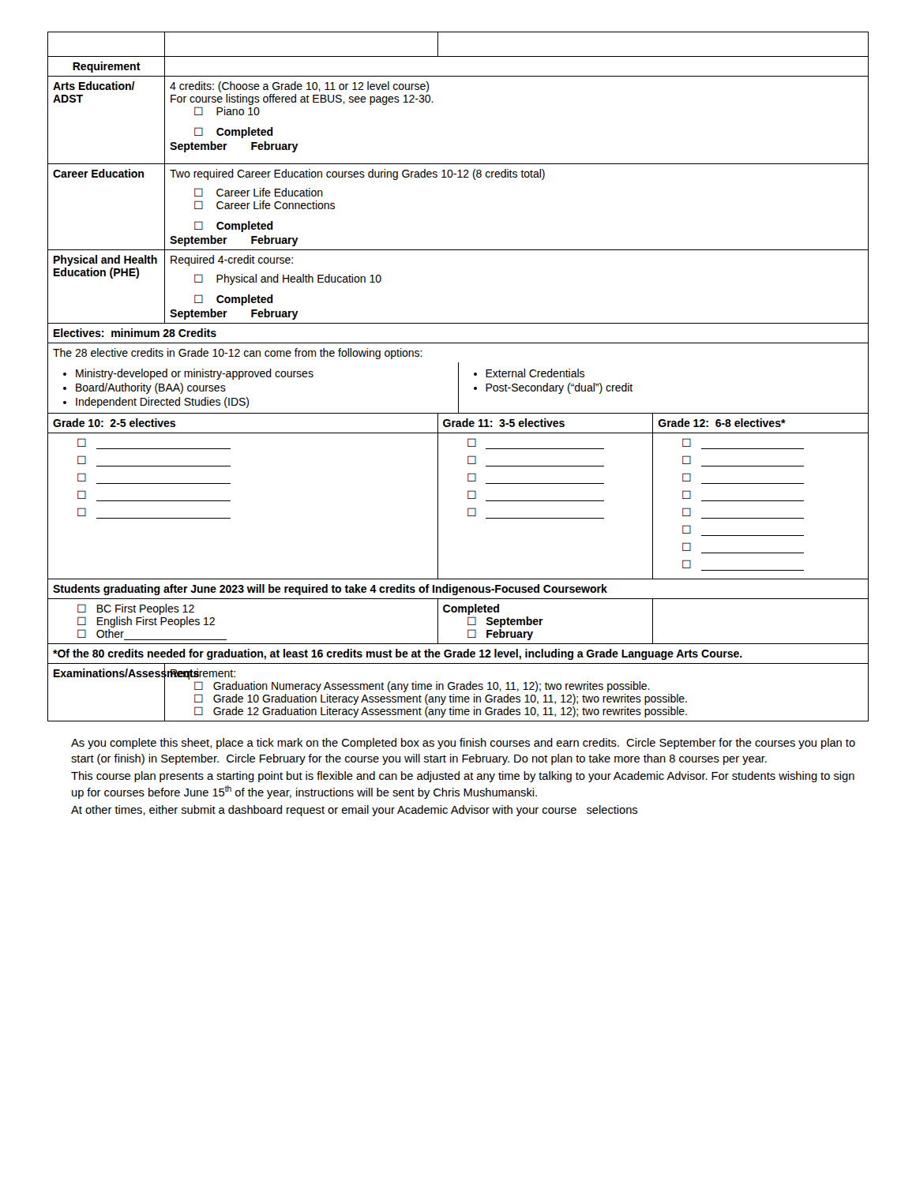| Requirement | |
| Arts Education/ ADST | 4 credits: (Choose a Grade 10, 11 or 12 level course) For course listings offered at EBUS, see pages 12-30. ☐ Piano 10 ☐ Completed September February |
| Career Education | Two required Career Education courses during Grades 10-12 (8 credits total) ☐ Career Life Education ☐ Career Life Connections ☐ Completed September February |
| Physical and Health Education (PHE) | Required 4-credit course: ☐ Physical and Health Education 10 ☐ Completed September February |
| Electives: minimum 28 Credits |
| The 28 elective credits in Grade 10-12 can come from the following options: / Ministry-developed or ministry-approved courses Board/Authority (BAA) courses Independent Directed Studies (IDS) / External Credentials Post-Secondary (“dual”) credit / |
| Grade 10: 2-5 electives | Grade 11: 3-5 electives | Grade 12: 6-8 electives* |
| ☐ ☐ ☐ ☐ ☐ | ☐ ☐ ☐ ☐ ☐ | ☐ ☐ ☐ ☐ ☐ ☐ ☐ ☐ |
| Students graduating after June 2023 will be required to take 4 credits of Indigenous-Focused Coursework |
| ☐ BC First Peoples 12 ☐ English First Peoples 12 ☐ Other | Completed ☐ September ☐ February | |
| *Of the 80 credits needed for graduation, at least 16 credits must be at the Grade 12 level, including a Grade Language Arts Course. |
| Examinations/Assessments | Requirement: ☐ Graduation Numeracy Assessment (any time in Grades 10, 11, 12); two rewrites possible. ☐ Grade 10 Graduation Literacy Assessment (any time in Grades 10, 11, 12); two rewrites possible. ☐ Grade 12 Graduation Literacy Assessment (any time in Grades 10, 11, 12); two rewrites possible. |
As you complete this sheet, place a tick mark on the Completed box as you finish courses and earn credits. Circle September for the courses you plan to start (or finish) in September. Circle February for the course you will start in February. Do not plan to take more than 8 courses per year.
This course plan presents a starting point but is flexible and can be adjusted at any time by talking to your Academic Advisor. For students wishing to sign up for courses before June 15th of the year, instructions will be sent by Chris Mushumanski.
At other times, either submit a dashboard request or email your Academic Advisor with your course selections